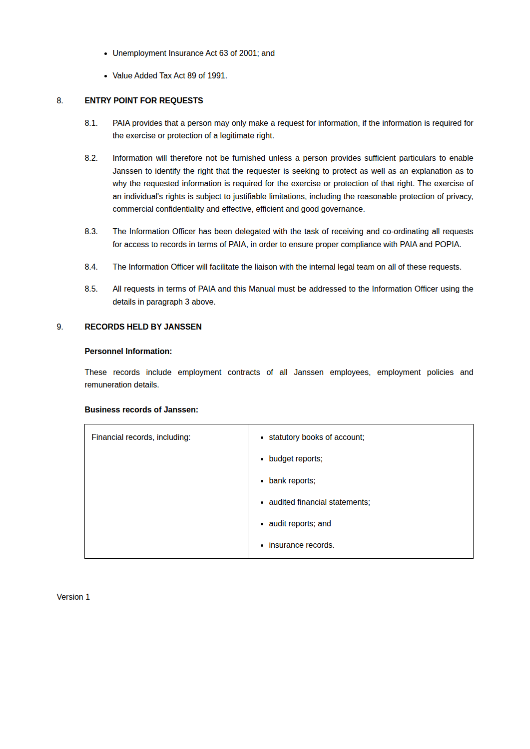Unemployment Insurance Act 63 of 2001; and
Value Added Tax Act 89 of 1991.
8. Entry Point for Requests
8.1. PAIA provides that a person may only make a request for information, if the information is required for the exercise or protection of a legitimate right.
8.2. Information will therefore not be furnished unless a person provides sufficient particulars to enable Janssen to identify the right that the requester is seeking to protect as well as an explanation as to why the requested information is required for the exercise or protection of that right. The exercise of an individual's rights is subject to justifiable limitations, including the reasonable protection of privacy, commercial confidentiality and effective, efficient and good governance.
8.3. The Information Officer has been delegated with the task of receiving and co-ordinating all requests for access to records in terms of PAIA, in order to ensure proper compliance with PAIA and POPIA.
8.4. The Information Officer will facilitate the liaison with the internal legal team on all of these requests.
8.5. All requests in terms of PAIA and this Manual must be addressed to the Information Officer using the details in paragraph 3 above.
9. Records Held by Janssen
Personnel Information:
These records include employment contracts of all Janssen employees, employment policies and remuneration details.
Business records of Janssen:
| Financial records, including: | statutory books of account; budget reports; bank reports; audited financial statements; audit reports; and insurance records. |
Version 1